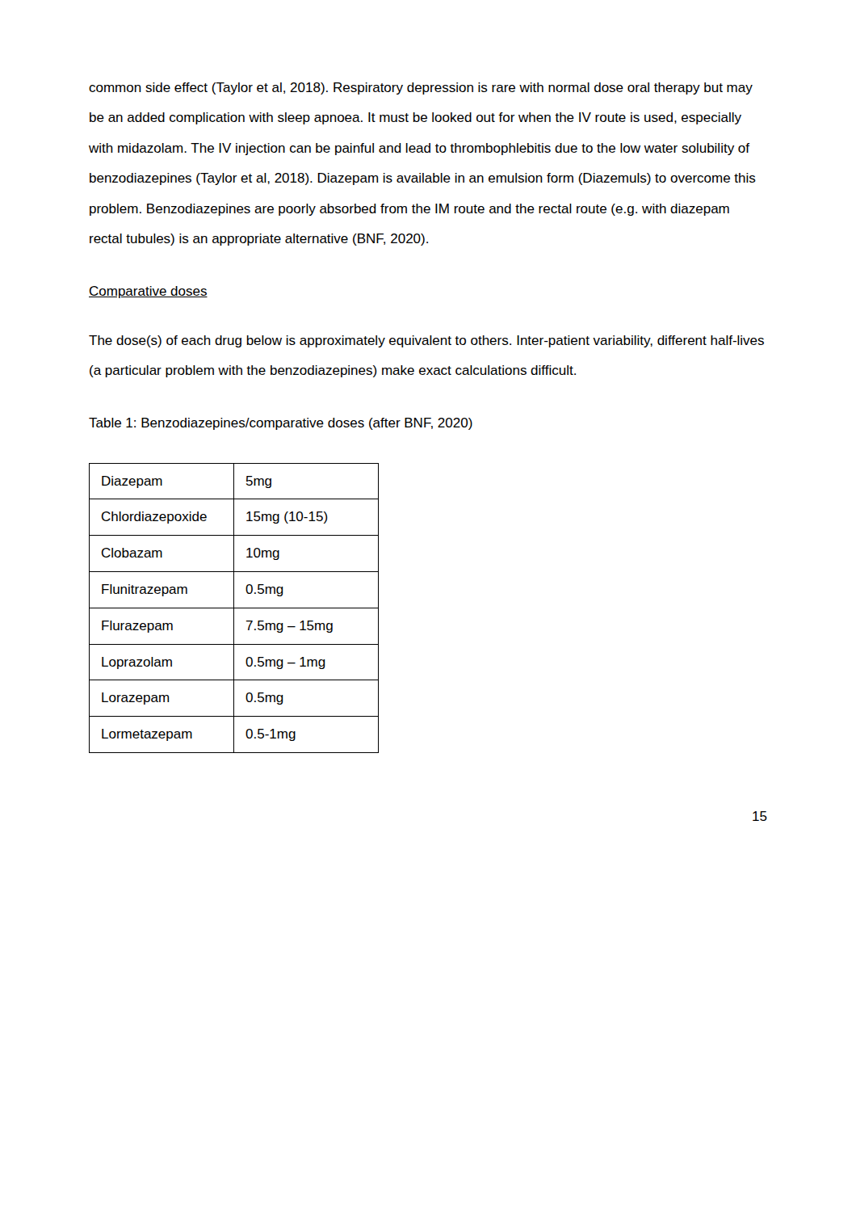common side effect (Taylor et al, 2018). Respiratory depression is rare with normal dose oral therapy but may be an added complication with sleep apnoea. It must be looked out for when the IV route is used, especially with midazolam. The IV injection can be painful and lead to thrombophlebitis due to the low water solubility of benzodiazepines (Taylor et al, 2018). Diazepam is available in an emulsion form (Diazemuls) to overcome this problem. Benzodiazepines are poorly absorbed from the IM route and the rectal route (e.g. with diazepam rectal tubules) is an appropriate alternative (BNF, 2020).
Comparative doses
The dose(s) of each drug below is approximately equivalent to others. Inter-patient variability, different half-lives (a particular problem with the benzodiazepines) make exact calculations difficult.
Table 1: Benzodiazepines/comparative doses (after BNF, 2020)
| Diazepam | 5mg |
| Chlordiazepoxide | 15mg (10-15) |
| Clobazam | 10mg |
| Flunitrazepam | 0.5mg |
| Flurazepam | 7.5mg – 15mg |
| Loprazolam | 0.5mg – 1mg |
| Lorazepam | 0.5mg |
| Lormetazepam | 0.5-1mg |
15